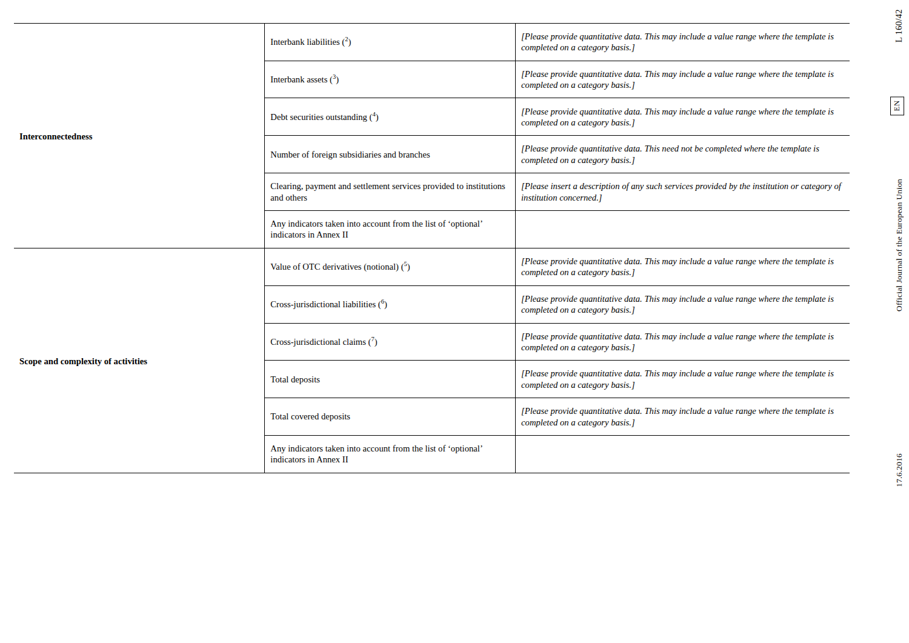L 160/42
EN
Official Journal of the European Union
17.6.2016
| Interconnectedness | Interbank liabilities ( 2 ) | [Please provide quantitative data. This may include a value range where the template is completed on a category basis.] |
| Interbank assets ( 3 ) | [Please provide quantitative data. This may include a value range where the template is completed on a category basis.] |
| Debt securities outstanding ( 4 ) | [Please provide quantitative data. This may include a value range where the template is completed on a category basis.] |
| Number of foreign subsidiaries and branches | [Please provide quantitative data. This need not be completed where the template is completed on a category basis.] |
| Clearing, payment and settlement services provided to institutions and others | [Please insert a description of any such services provided by the institution or category of institution concerned.] |
| Any indicators taken into account from the list of ‘optional’ indicators in Annex II | |
| Scope and complexity of activities | Value of OTC derivatives (notional) ( 5 ) | [Please provide quantitative data. This may include a value range where the template is completed on a category basis.] |
| Cross-jurisdictional liabilities ( 6 ) | [Please provide quantitative data. This may include a value range where the template is completed on a category basis.] |
| Cross-jurisdictional claims ( 7 ) | [Please provide quantitative data. This may include a value range where the template is completed on a category basis.] |
| Total deposits | [Please provide quantitative data. This may include a value range where the template is completed on a category basis.] |
| Total covered deposits | [Please provide quantitative data. This may include a value range where the template is completed on a category basis.] |
| Any indicators taken into account from the list of ‘optional’ indicators in Annex II | |